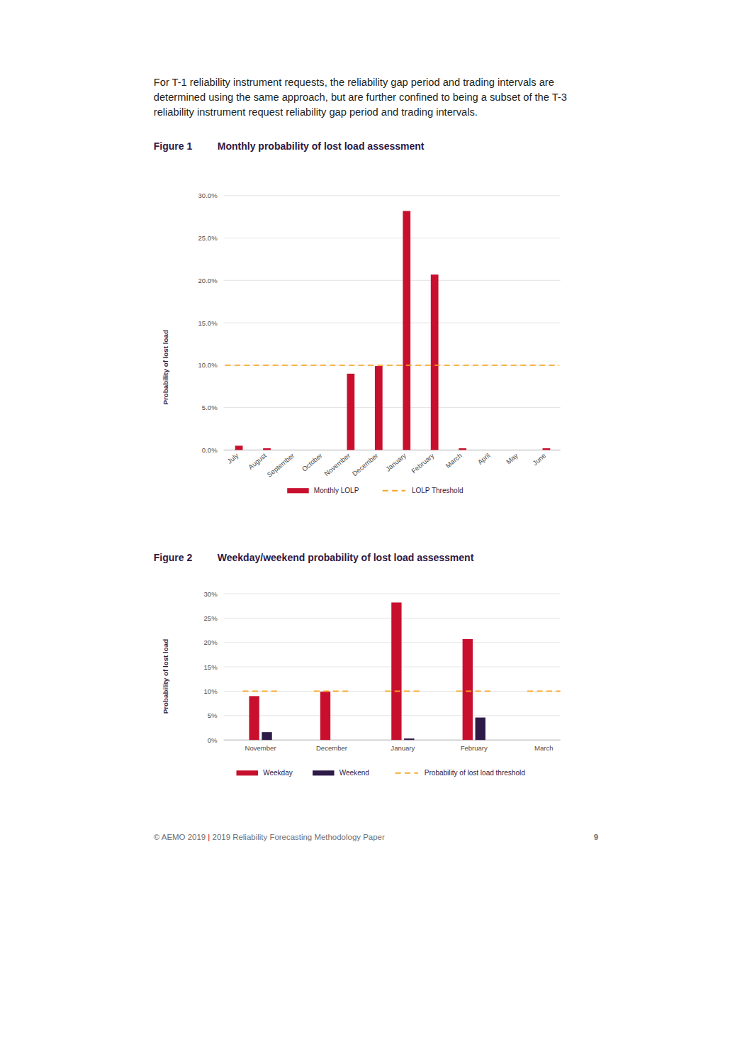For T-1 reliability instrument requests, the reliability gap period and trading intervals are determined using the same approach, but are further confined to being a subset of the T-3 reliability instrument request reliability gap period and trading intervals.
Figure 1 Monthly probability of lost load assessment
Probability of lost load 30.0% 25.0% 20.0% 15.0% 10.0% 5.0% 0.0% July August September October November December January February March April May June Monthly LOLP LOLP Threshold
Figure 2 Weekday/weekend probability of lost load assessment
Probability of lost load 30% 25% 20% 15% 10% 5% 0% November December January February March Weekday Weekend Probability of lost load threshold
© AEMO 2019 | 2019 Reliability Forecasting Methodology Paper
9